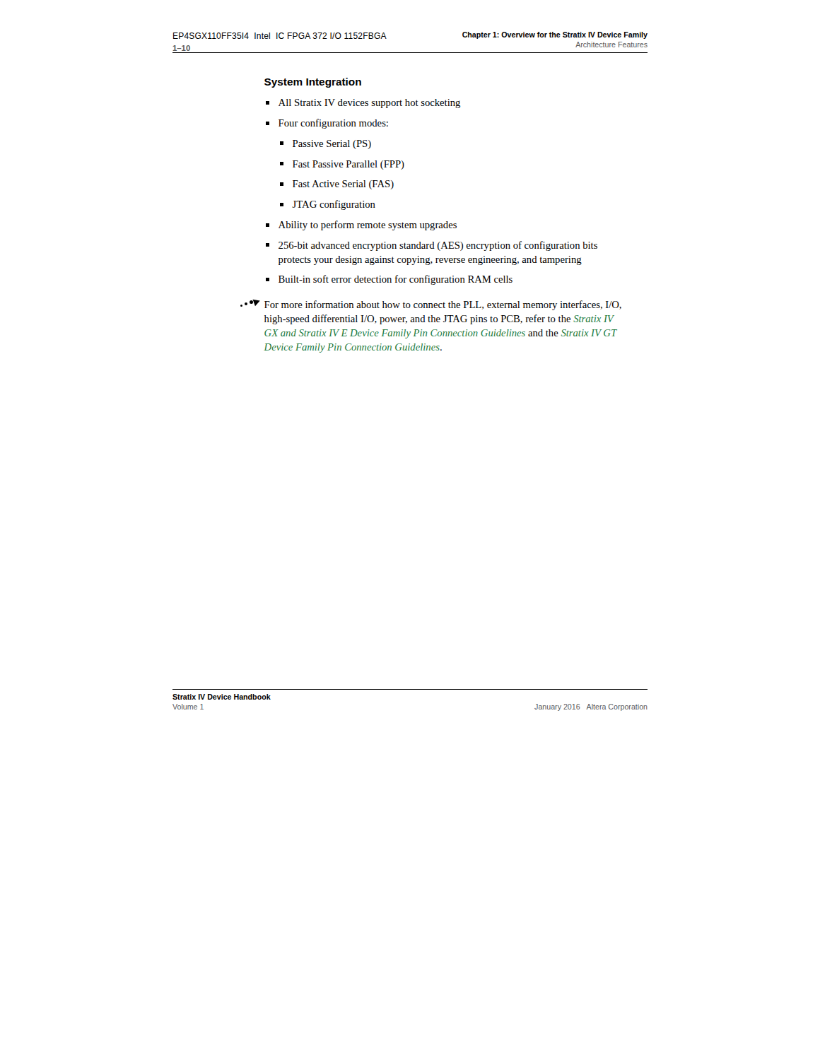EP4SGX110FF35I4 Intel IC FPGA 372 I/O 1152FBGA
Chapter 1: Overview for the Stratix IV Device Family
Architecture Features
1–10
System Integration
All Stratix IV devices support hot socketing
Four configuration modes:
Passive Serial (PS)
Fast Passive Parallel (FPP)
Fast Active Serial (FAS)
JTAG configuration
Ability to perform remote system upgrades
256-bit advanced encryption standard (AES) encryption of configuration bits protects your design against copying, reverse engineering, and tampering
Built-in soft error detection for configuration RAM cells
For more information about how to connect the PLL, external memory interfaces, I/O, high-speed differential I/O, power, and the JTAG pins to PCB, refer to the Stratix IV GX and Stratix IV E Device Family Pin Connection Guidelines and the Stratix IV GT Device Family Pin Connection Guidelines.
Stratix IV Device Handbook
Volume 1
January 2016 Altera Corporation